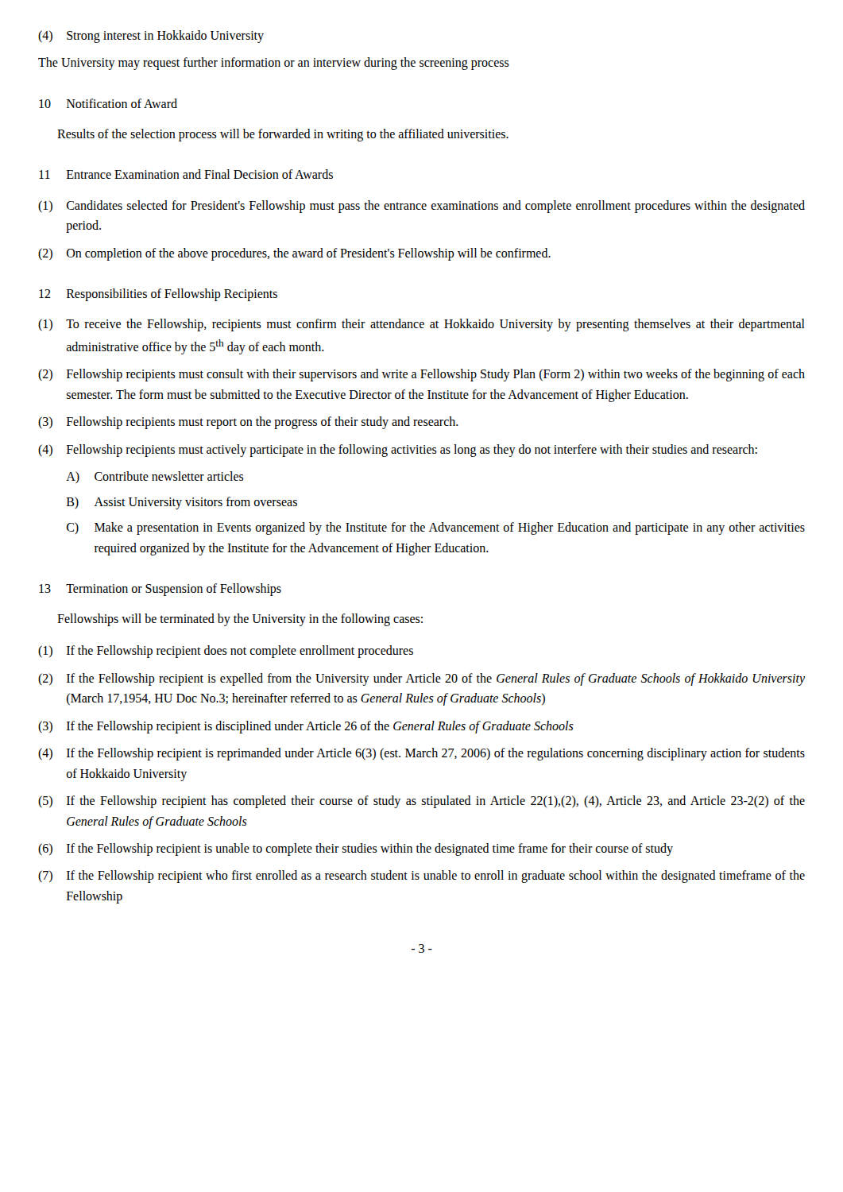(4) Strong interest in Hokkaido University
The University may request further information or an interview during the screening process
10 Notification of Award
Results of the selection process will be forwarded in writing to the affiliated universities.
11 Entrance Examination and Final Decision of Awards
(1) Candidates selected for President's Fellowship must pass the entrance examinations and complete enrollment procedures within the designated period.
(2) On completion of the above procedures, the award of President's Fellowship will be confirmed.
12 Responsibilities of Fellowship Recipients
(1) To receive the Fellowship, recipients must confirm their attendance at Hokkaido University by presenting themselves at their departmental administrative office by the 5th day of each month.
(2) Fellowship recipients must consult with their supervisors and write a Fellowship Study Plan (Form 2) within two weeks of the beginning of each semester. The form must be submitted to the Executive Director of the Institute for the Advancement of Higher Education.
(3) Fellowship recipients must report on the progress of their study and research.
(4) Fellowship recipients must actively participate in the following activities as long as they do not interfere with their studies and research:
A) Contribute newsletter articles
B) Assist University visitors from overseas
C) Make a presentation in Events organized by the Institute for the Advancement of Higher Education and participate in any other activities required organized by the Institute for the Advancement of Higher Education.
13 Termination or Suspension of Fellowships
Fellowships will be terminated by the University in the following cases:
(1) If the Fellowship recipient does not complete enrollment procedures
(2) If the Fellowship recipient is expelled from the University under Article 20 of the General Rules of Graduate Schools of Hokkaido University (March 17,1954, HU Doc No.3; hereinafter referred to as General Rules of Graduate Schools)
(3) If the Fellowship recipient is disciplined under Article 26 of the General Rules of Graduate Schools
(4) If the Fellowship recipient is reprimanded under Article 6(3) (est. March 27, 2006) of the regulations concerning disciplinary action for students of Hokkaido University
(5) If the Fellowship recipient has completed their course of study as stipulated in Article 22(1),(2), (4), Article 23, and Article 23-2(2) of the General Rules of Graduate Schools
(6) If the Fellowship recipient is unable to complete their studies within the designated time frame for their course of study
(7) If the Fellowship recipient who first enrolled as a research student is unable to enroll in graduate school within the designated timeframe of the Fellowship
- 3 -